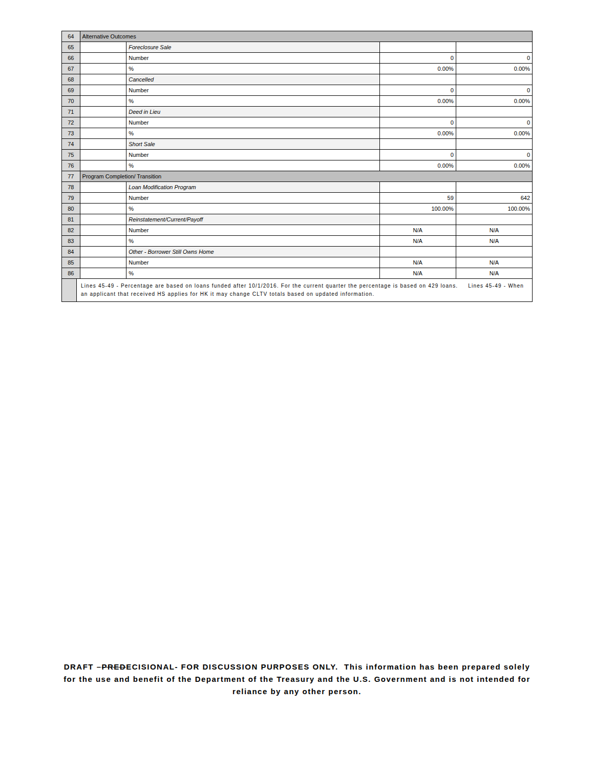| 64 | Alternative Outcomes |
| 65 | | Foreclosure Sale | | |
| 66 | | Number | 0 | 0 |
| 67 | | % | 0.00% | 0.00% |
| 68 | | Cancelled | | |
| 69 | | Number | 0 | 0 |
| 70 | | % | 0.00% | 0.00% |
| 71 | | Deed in Lieu | | |
| 72 | | Number | 0 | 0 |
| 73 | | % | 0.00% | 0.00% |
| 74 | | Short Sale | | |
| 75 | | Number | 0 | 0 |
| 76 | | % | 0.00% | 0.00% |
| 77 | Program Completion/ Transition |
| 78 | | Loan Modification Program | | |
| 79 | | Number | 59 | 642 |
| 80 | | % | 100.00% | 100.00% |
| 81 | | Reinstatement/Current/Payoff | | |
| 82 | | Number | N/A | N/A |
| 83 | | % | N/A | N/A |
| 84 | | Other - Borrower Still Owns Home | | |
| 85 | | Number | N/A | N/A |
| 86 | | % | N/A | N/A |
Lines 45-49 - Percentage are based on loans funded after 10/1/2016. For the current quarter the percentage is based on 429 loans. Lines 45-49 - When an applicant that received HS applies for HK it may change CLTV totals based on updated information.
DRAFT –PREDECISIONAL- FOR DISCUSSION PURPOSES ONLY. This information has been prepared solely for the use and benefit of the Department of the Treasury and the U.S. Government and is not intended for reliance by any other person.